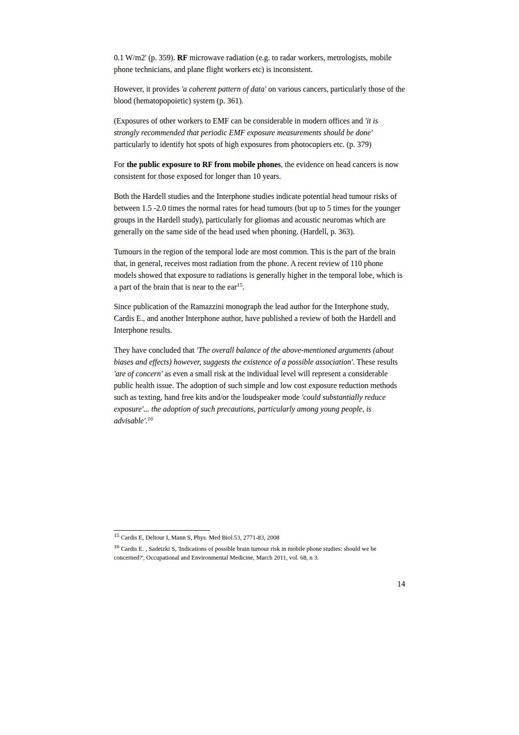0.1 W/m2' (p. 359). RF microwave radiation (e.g. to radar workers, metrologists, mobile phone technicians, and plane flight workers etc) is inconsistent.
However, it provides 'a coherent pattern of data' on various cancers, particularly those of the blood (hematopopoietic) system (p. 361).
(Exposures of other workers to EMF can be considerable in modern offices and 'it is strongly recommended that periodic EMF exposure measurements should be done' particularly to identify hot spots of high exposures from photocopiers etc. (p. 379)
For the public exposure to RF from mobile phones, the evidence on head cancers is now consistent for those exposed for longer than 10 years.
Both the Hardell studies and the Interphone studies indicate potential head tumour risks of between 1.5 -2.0 times the normal rates for head tumours (but up to 5 times for the younger groups in the Hardell study), particularly for gliomas and acoustic neuromas which are generally on the same side of the head used when phoning. (Hardell, p. 363).
Tumours in the region of the temporal lode are most common. This is the part of the brain that, in general, receives most radiation from the phone. A recent review of 110 phone models showed that exposure to radiations is generally higher in the temporal lobe, which is a part of the brain that is near to the ear15.
Since publication of the Ramazzini monograph the lead author for the Interphone study, Cardis E., and another Interphone author, have published a review of both the Hardell and Interphone results.
They have concluded that 'The overall balance of the above-mentioned arguments (about biases and effects) however, suggests the existence of a possible association'. These results 'are of concern' as even a small risk at the individual level will represent a considerable public health issue. The adoption of such simple and low cost exposure reduction methods such as texting, hand free kits and/or the loudspeaker mode 'could substantially reduce exposure'... the adoption of such precautions, particularly among young people, is advisable'.16
15 Cardis E, Deltour I, Mann S, Phys. Med Biol.53, 2771-83, 2008
16 Cardis E. , Sadetzki S, 'Indications of possible brain tumour risk in mobile phone studies: should we be concerned?', Occupational and Environmental Medicine, March 2011, vol. 68, n 3.
14